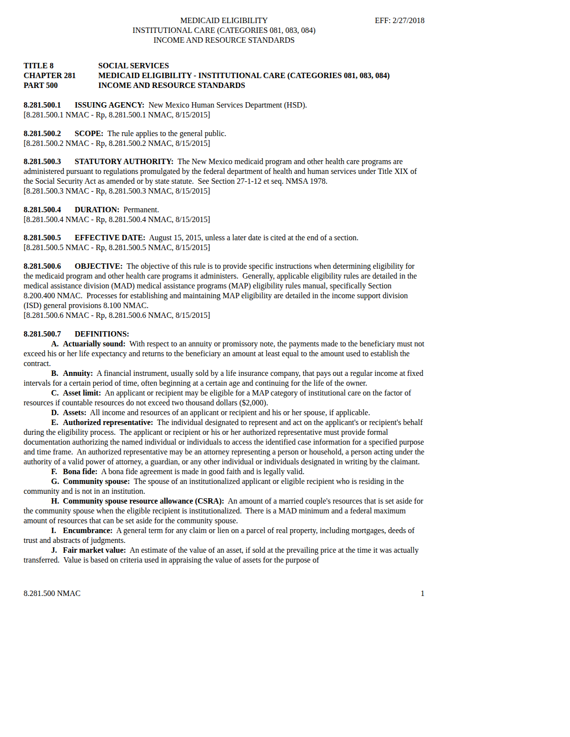EFF: 2/27/2018
MEDICAID ELIGIBILITY INSTITUTIONAL CARE (CATEGORIES 081, 083, 084) INCOME AND RESOURCE STANDARDS
TITLE 8 SOCIAL SERVICES
CHAPTER 281 MEDICAID ELIGIBILITY - INSTITUTIONAL CARE (CATEGORIES 081, 083, 084)
PART 500 INCOME AND RESOURCE STANDARDS
8.281.500.1 ISSUING AGENCY: New Mexico Human Services Department (HSD).
[8.281.500.1 NMAC - Rp, 8.281.500.1 NMAC, 8/15/2015]
8.281.500.2 SCOPE: The rule applies to the general public.
[8.281.500.2 NMAC - Rp, 8.281.500.2 NMAC, 8/15/2015]
8.281.500.3 STATUTORY AUTHORITY: The New Mexico medicaid program and other health care programs are administered pursuant to regulations promulgated by the federal department of health and human services under Title XIX of the Social Security Act as amended or by state statute. See Section 27-1-12 et seq. NMSA 1978.
[8.281.500.3 NMAC - Rp, 8.281.500.3 NMAC, 8/15/2015]
8.281.500.4 DURATION: Permanent.
[8.281.500.4 NMAC - Rp, 8.281.500.4 NMAC, 8/15/2015]
8.281.500.5 EFFECTIVE DATE: August 15, 2015, unless a later date is cited at the end of a section.
[8.281.500.5 NMAC - Rp, 8.281.500.5 NMAC, 8/15/2015]
8.281.500.6 OBJECTIVE: The objective of this rule is to provide specific instructions when determining eligibility for the medicaid program and other health care programs it administers. Generally, applicable eligibility rules are detailed in the medical assistance division (MAD) medical assistance programs (MAP) eligibility rules manual, specifically Section 8.200.400 NMAC. Processes for establishing and maintaining MAP eligibility are detailed in the income support division (ISD) general provisions 8.100 NMAC.
[8.281.500.6 NMAC - Rp, 8.281.500.6 NMAC, 8/15/2015]
8.281.500.7 DEFINITIONS:
A. Actuarially sound: With respect to an annuity or promissory note, the payments made to the beneficiary must not exceed his or her life expectancy and returns to the beneficiary an amount at least equal to the amount used to establish the contract.
B. Annuity: A financial instrument, usually sold by a life insurance company, that pays out a regular income at fixed intervals for a certain period of time, often beginning at a certain age and continuing for the life of the owner.
C. Asset limit: An applicant or recipient may be eligible for a MAP category of institutional care on the factor of resources if countable resources do not exceed two thousand dollars ($2,000).
D. Assets: All income and resources of an applicant or recipient and his or her spouse, if applicable.
E. Authorized representative: The individual designated to represent and act on the applicant's or recipient's behalf during the eligibility process. The applicant or recipient or his or her authorized representative must provide formal documentation authorizing the named individual or individuals to access the identified case information for a specified purpose and time frame. An authorized representative may be an attorney representing a person or household, a person acting under the authority of a valid power of attorney, a guardian, or any other individual or individuals designated in writing by the claimant.
F. Bona fide: A bona fide agreement is made in good faith and is legally valid.
G. Community spouse: The spouse of an institutionalized applicant or eligible recipient who is residing in the community and is not in an institution.
H. Community spouse resource allowance (CSRA): An amount of a married couple's resources that is set aside for the community spouse when the eligible recipient is institutionalized. There is a MAD minimum and a federal maximum amount of resources that can be set aside for the community spouse.
I. Encumbrance: A general term for any claim or lien on a parcel of real property, including mortgages, deeds of trust and abstracts of judgments.
J. Fair market value: An estimate of the value of an asset, if sold at the prevailing price at the time it was actually transferred. Value is based on criteria used in appraising the value of assets for the purpose of
8.281.500 NMAC 1